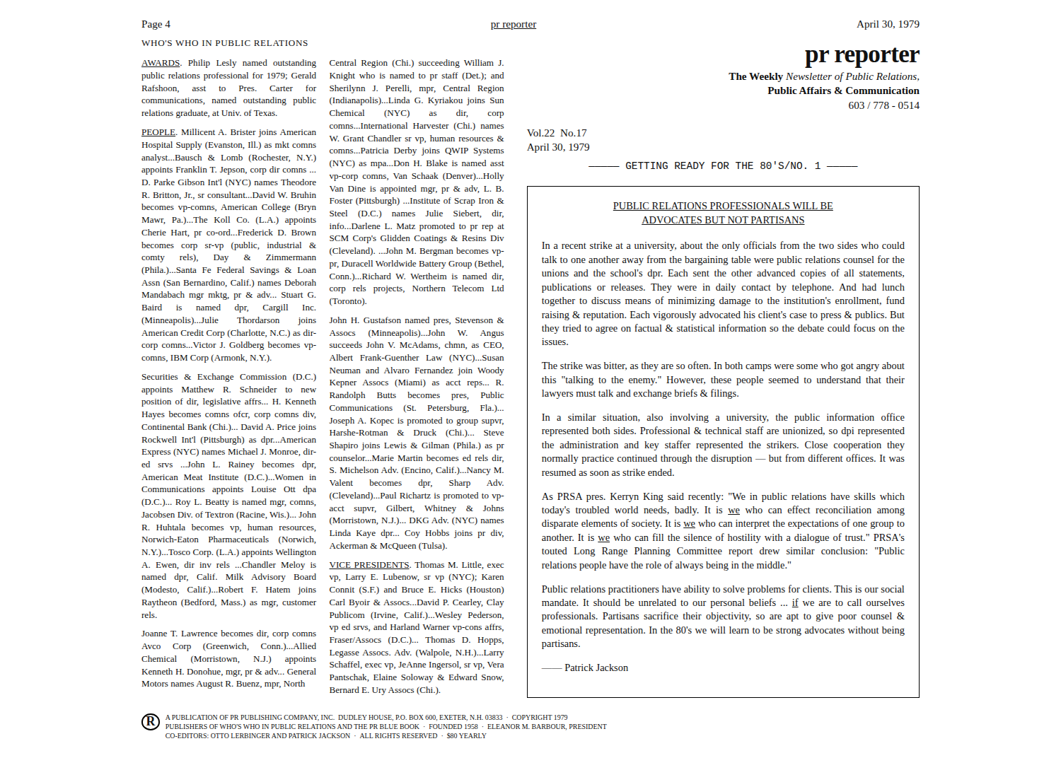Page 4 pr reporter April 30, 1979
WHO'S WHO IN PUBLIC RELATIONS
AWARDS. Philip Lesly named outstanding public relations professional for 1979; Gerald Rafshoon, asst to Pres. Carter for communications, named outstanding public relations graduate, at Univ. of Texas.
PEOPLE. Millicent A. Brister joins American Hospital Supply (Evanston, Ill.) as mkt comns analyst...Bausch & Lomb (Rochester, N.Y.) appoints Franklin T. Jepson, corp dir comns ... D. Parke Gibson Int'l (NYC) names Theodore R. Britton, Jr., sr consultant...David W. Bruhin becomes vp-comns, American College (Bryn Mawr, Pa.)...The Koll Co. (L.A.) appoints Cherie Hart, pr co-ord...Frederick D. Brown becomes corp sr-vp (public, industrial & comty rels), Day & Zimmermann (Phila.)...Santa Fe Federal Savings & Loan Assn (San Bernardino, Calif.) names Deborah Mandabach mgr mktg, pr & adv... Stuart G. Baird is named dpr, Cargill Inc. (Minneapolis)...Julie Thordarson joins American Credit Corp (Charlotte, N.C.) as dir-corp comns...Victor J. Goldberg becomes vp-comns, IBM Corp (Armonk, N.Y.).
Securities & Exchange Commission (D.C.) appoints Matthew R. Schneider to new position of dir, legislative affrs... H. Kenneth Hayes becomes comns ofcr, corp comns div, Continental Bank (Chi.)... David A. Price joins Rockwell Int'l (Pittsburgh) as dpr...American Express (NYC) names Michael J. Monroe, dir-ed srvs ...John L. Rainey becomes dpr, American Meat Institute (D.C.)...Women in Communications appoints Louise Ott dpa (D.C.)... Roy L. Beatty is named mgr, comns, Jacobsen Div. of Textron (Racine, Wis.)... John R. Huhtala becomes vp, human resources, Norwich-Eaton Pharmaceuticals (Norwich, N.Y.)...Tosco Corp. (L.A.) appoints Wellington A. Ewen, dir inv rels ...Chandler Meloy is named dpr, Calif. Milk Advisory Board (Modesto, Calif.)...Robert F. Hatem joins Raytheon (Bedford, Mass.) as mgr, customer rels.
Joanne T. Lawrence becomes dir, corp comns Avco Corp (Greenwich, Conn.)...Allied Chemical (Morristown, N.J.) appoints Kenneth H. Donohue, mgr, pr & adv... General Motors names August R. Buenz, mpr, North
Central Region (Chi.) succeeding William J. Knight who is named to pr staff (Det.); and Sherilynn J. Perelli, mpr, Central Region (Indianapolis)...Linda G. Kyriakou joins Sun Chemical (NYC) as dir, corp comns...International Harvester (Chi.) names W. Grant Chandler sr vp, human resources & comns...Patricia Derby joins QWIP Systems (NYC) as mpa...Don H. Blake is named asst vp-corp comns, Van Schaak (Denver)...Holly Van Dine is appointed mgr, pr & adv, L. B. Foster (Pittsburgh) ...Institute of Scrap Iron & Steel (D.C.) names Julie Siebert, dir, info...Darlene L. Matz promoted to pr rep at SCM Corp's Glidden Coatings & Resins Div (Cleveland). ...John M. Bergman becomes vp-pr, Duracell Worldwide Battery Group (Bethel, Conn.)...Richard W. Wertheim is named dir, corp rels projects, Northern Telecom Ltd (Toronto).
John H. Gustafson named pres, Stevenson & Assocs (Minneapolis)...John W. Angus succeeds John V. McAdams, chmn, as CEO, Albert Frank-Guenther Law (NYC)...Susan Neuman and Alvaro Fernandez join Woody Kepner Assocs (Miami) as acct reps... R. Randolph Butts becomes pres, Public Communications (St. Petersburg, Fla.)... Joseph A. Kopec is promoted to group supvr, Harshe-Rotman & Druck (Chi.)... Steve Shapiro joins Lewis & Gilman (Phila.) as pr counselor...Marie Martin becomes ed rels dir, S. Michelson Adv. (Encino, Calif.)...Nancy M. Valent becomes dpr, Sharp Adv. (Cleveland)...Paul Richartz is promoted to vp-acct supvr, Gilbert, Whitney & Johns (Morristown, N.J.)... DKG Adv. (NYC) names Linda Kaye dpr... Coy Hobbs joins pr div, Ackerman & McQueen (Tulsa).
VICE PRESIDENTS. Thomas M. Little, exec vp, Larry E. Lubenow, sr vp (NYC); Karen Connit (S.F.) and Bruce E. Hicks (Houston) Carl Byoir & Assocs...David P. Cearley, Clay Publicom (Irvine, Calif.)...Wesley Pederson, vp ed srvs, and Harland Warner vp-cons affrs, Fraser/Assocs (D.C.)... Thomas D. Hopps, Legasse Assocs. Adv. (Walpole, N.H.)...Larry Schaffel, exec vp, JeAnne Ingersol, sr vp, Vera Pantschak, Elaine Soloway & Edward Snow, Bernard E. Ury Assocs (Chi.).
pr reporter
The Weekly Newsletter of Public Relations,
Public Affairs & Communication
603 / 778 - 0514
Vol.22 No.17
April 30, 1979
————— GETTING READY FOR THE 80'S/NO. 1 —————
PUBLIC RELATIONS PROFESSIONALS WILL BE
ADVOCATES BUT NOT PARTISANS
In a recent strike at a university, about the only officials from the two sides who could talk to one another away from the bargaining table were public relations counsel for the unions and the school's dpr. Each sent the other advanced copies of all statements, publications or releases. They were in daily contact by telephone. And had lunch together to discuss means of minimizing damage to the institution's enrollment, fund raising & reputation. Each vigorously advocated his client's case to press & publics. But they tried to agree on factual & statistical information so the debate could focus on the issues.
The strike was bitter, as they are so often. In both camps were some who got angry about this "talking to the enemy." However, these people seemed to understand that their lawyers must talk and exchange briefs & filings.
In a similar situation, also involving a university, the public information office represented both sides. Professional & technical staff are unionized, so dpi represented the administration and key staffer represented the strikers. Close cooperation they normally practice continued through the disruption — but from different offices. It was resumed as soon as strike ended.
As PRSA pres. Kerryn King said recently: "We in public relations have skills which today's troubled world needs, badly. It is we who can effect reconciliation among disparate elements of society. It is we who can interpret the expectations of one group to another. It is we who can fill the silence of hostility with a dialogue of trust." PRSA's touted Long Range Planning Committee report drew similar conclusion: "Public relations people have the role of always being in the middle."
Public relations practitioners have ability to solve problems for clients. This is our social mandate. It should be unrelated to our personal beliefs ... if we are to call ourselves professionals. Partisans sacrifice their objectivity, so are apt to give poor counsel & emotional representation. In the 80's we will learn to be strong advocates without being partisans.
—— Patrick Jackson
R
A PUBLICATION OF PR PUBLISHING COMPANY, INC. DUDLEY HOUSE, P.O. BOX 600, EXETER, N.H. 03833 · COPYRIGHT 1979
PUBLISHERS OF WHO'S WHO IN PUBLIC RELATIONS AND THE PR BLUE BOOK · FOUNDED 1958 · ELEANOR M. BARBOUR, PRESIDENT
CO-EDITORS: OTTO LERBINGER AND PATRICK JACKSON · ALL RIGHTS RESERVED · $80 YEARLY